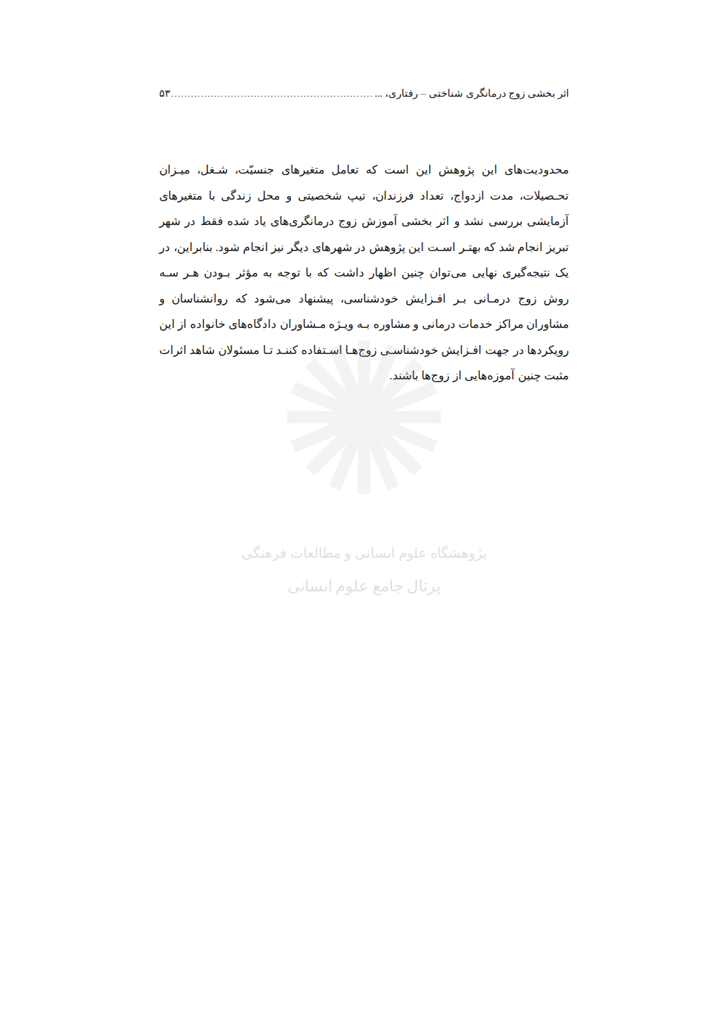اثر بخشی زوج درمانگری شناختی – رفتاری، ... .................................................................................. ۵۳
محدودیت‌های این پژوهش این است که تعامل متغیرهای جنسیّت، شـغل، میـزان تحـصیلات، مدت ازدواج، تعداد فرزندان، تیپ شخصیتی و محل زندگی با متغیرهای آزمایشی بررسی نشد و اثر بخشی آموزش زوج درمانگری‌های یاد شده فقط در شهر تبریز انجام شد که بهتـر اسـت این پژوهش در شهرهای دیگر نیز انجام شود. بنابراین، در یک نتیجه‌گیری نهایی می‌توان چنین اظهار داشت که با توجه به مؤثر بـودن هـر سـه روش زوج درمـانی بـر افـزایش خودشناسی، پیشنهاد می‌شود که روانشناسان و مشاوران مراکز خدمات درمانی و مشاوره بـه ویـژه مـشاوران دادگاه‌های خانواده از این رویکردها در جهت افـزایش خودشناسـی زوج‌هـا اسـتفاده کننـد تـا مسئولان شاهد اثرات مثبت چنین آموزه‌هایی از زوج‌ها باشند.
✺
پژوهشگاه علوم انسانی و مطالعات فرهنگی
پرتال جامع علوم انسانی